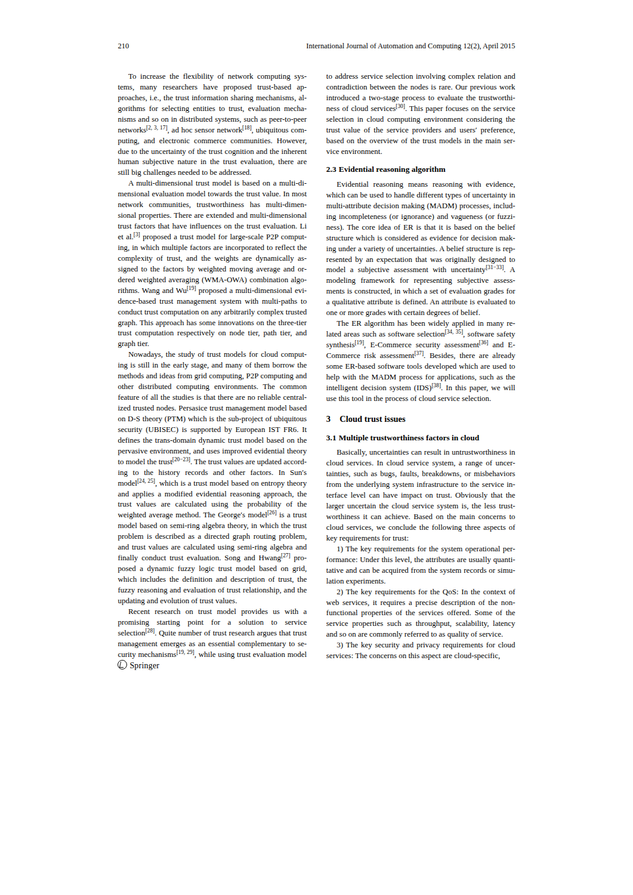210
International Journal of Automation and Computing 12(2), April 2015
To increase the flexibility of network computing systems, many researchers have proposed trust-based approaches, i.e., the trust information sharing mechanisms, algorithms for selecting entities to trust, evaluation mechanisms and so on in distributed systems, such as peer-to-peer networks[2, 3, 17], ad hoc sensor network[18], ubiquitous computing, and electronic commerce communities. However, due to the uncertainty of the trust cognition and the inherent human subjective nature in the trust evaluation, there are still big challenges needed to be addressed.
A multi-dimensional trust model is based on a multi-dimensional evaluation model towards the trust value. In most network communities, trustworthiness has multi-dimensional properties. There are extended and multi-dimensional trust factors that have influences on the trust evaluation. Li et al.[3] proposed a trust model for large-scale P2P computing, in which multiple factors are incorporated to reflect the complexity of trust, and the weights are dynamically assigned to the factors by weighted moving average and ordered weighted averaging (WMA-OWA) combination algorithms. Wang and Wu[19] proposed a multi-dimensional evidence-based trust management system with multi-paths to conduct trust computation on any arbitrarily complex trusted graph. This approach has some innovations on the three-tier trust computation respectively on node tier, path tier, and graph tier.
Nowadays, the study of trust models for cloud computing is still in the early stage, and many of them borrow the methods and ideas from grid computing, P2P computing and other distributed computing environments. The common feature of all the studies is that there are no reliable centralized trusted nodes. Persasice trust management model based on D-S theory (PTM) which is the sub-project of ubiquitous security (UBISEC) is supported by European IST FR6. It defines the trans-domain dynamic trust model based on the pervasive environment, and uses improved evidential theory to model the trust[20−23]. The trust values are updated according to the history records and other factors. In Sun′s model[24, 25], which is a trust model based on entropy theory and applies a modified evidential reasoning approach, the trust values are calculated using the probability of the weighted average method. The George′s model[26] is a trust model based on semi-ring algebra theory, in which the trust problem is described as a directed graph routing problem, and trust values are calculated using semi-ring algebra and finally conduct trust evaluation. Song and Hwang[27] proposed a dynamic fuzzy logic trust model based on grid, which includes the definition and description of trust, the fuzzy reasoning and evaluation of trust relationship, and the updating and evolution of trust values.
Recent research on trust model provides us with a promising starting point for a solution to service selection[28]. Quite number of trust research argues that trust management emerges as an essential complementary to security mechanisms[19, 29], while using trust evaluation model to address service selection involving complex relation and contradiction between the nodes is rare. Our previous work introduced a two-stage process to evaluate the trustworthiness of cloud services[30]. This paper focuses on the service selection in cloud computing environment considering the trust value of the service providers and users′ preference, based on the overview of the trust models in the main service environment.
2.3 Evidential reasoning algorithm
Evidential reasoning means reasoning with evidence, which can be used to handle different types of uncertainty in multi-attribute decision making (MADM) processes, including incompleteness (or ignorance) and vagueness (or fuzziness). The core idea of ER is that it is based on the belief structure which is considered as evidence for decision making under a variety of uncertainties. A belief structure is represented by an expectation that was originally designed to model a subjective assessment with uncertainty[31−33]. A modeling framework for representing subjective assessments is constructed, in which a set of evaluation grades for a qualitative attribute is defined. An attribute is evaluated to one or more grades with certain degrees of belief.
The ER algorithm has been widely applied in many related areas such as software selection[34, 35], software safety synthesis[19], E-Commerce security assessment[36] and E-Commerce risk assessment[37]. Besides, there are already some ER-based software tools developed which are used to help with the MADM process for applications, such as the intelligent decision system (IDS)[38]. In this paper, we will use this tool in the process of cloud service selection.
3 Cloud trust issues
3.1 Multiple trustworthiness factors in cloud
Basically, uncertainties can result in untrustworthiness in cloud services. In cloud service system, a range of uncertainties, such as bugs, faults, breakdowns, or misbehaviors from the underlying system infrastructure to the service interface level can have impact on trust. Obviously that the larger uncertain the cloud service system is, the less trustworthiness it can achieve. Based on the main concerns to cloud services, we conclude the following three aspects of key requirements for trust:
1) The key requirements for the system operational performance: Under this level, the attributes are usually quantitative and can be acquired from the system records or simulation experiments.
2) The key requirements for the QoS: In the context of web services, it requires a precise description of the non-functional properties of the services offered. Some of the service properties such as throughput, scalability, latency and so on are commonly referred to as quality of service.
3) The key security and privacy requirements for cloud services: The concerns on this aspect are cloud-specific,
Springer